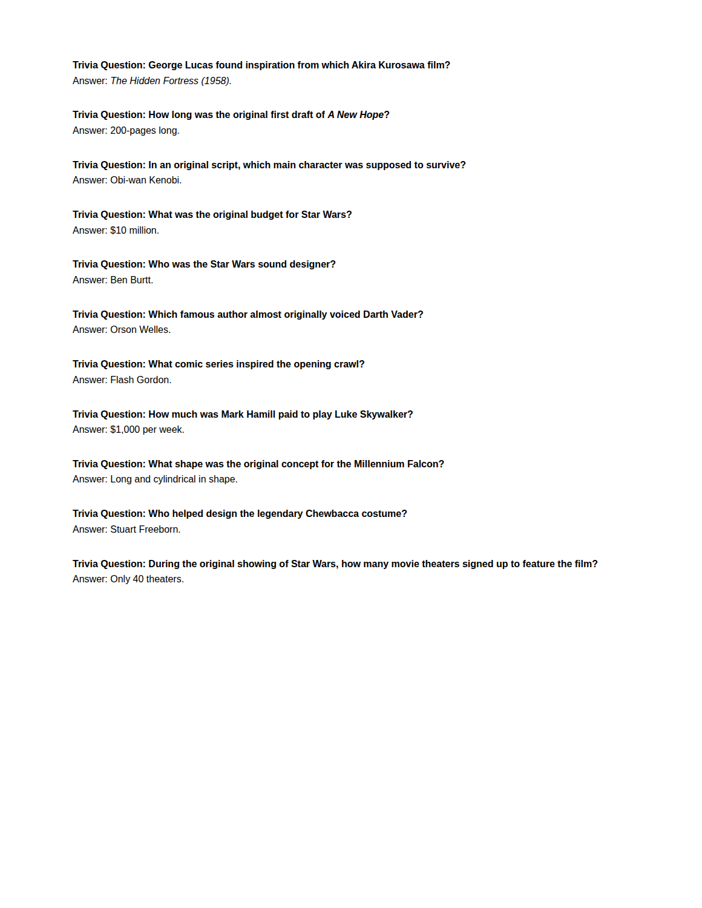Trivia Question: George Lucas found inspiration from which Akira Kurosawa film?
Answer: The Hidden Fortress (1958).
Trivia Question: How long was the original first draft of A New Hope?
Answer: 200-pages long.
Trivia Question: In an original script, which main character was supposed to survive?
Answer: Obi-wan Kenobi.
Trivia Question: What was the original budget for Star Wars?
Answer: $10 million.
Trivia Question: Who was the Star Wars sound designer?
Answer: Ben Burtt.
Trivia Question: Which famous author almost originally voiced Darth Vader?
Answer: Orson Welles.
Trivia Question: What comic series inspired the opening crawl?
Answer: Flash Gordon.
Trivia Question: How much was Mark Hamill paid to play Luke Skywalker?
Answer: $1,000 per week.
Trivia Question: What shape was the original concept for the Millennium Falcon?
Answer: Long and cylindrical in shape.
Trivia Question: Who helped design the legendary Chewbacca costume?
Answer: Stuart Freeborn.
Trivia Question: During the original showing of Star Wars, how many movie theaters signed up to feature the film?
Answer: Only 40 theaters.